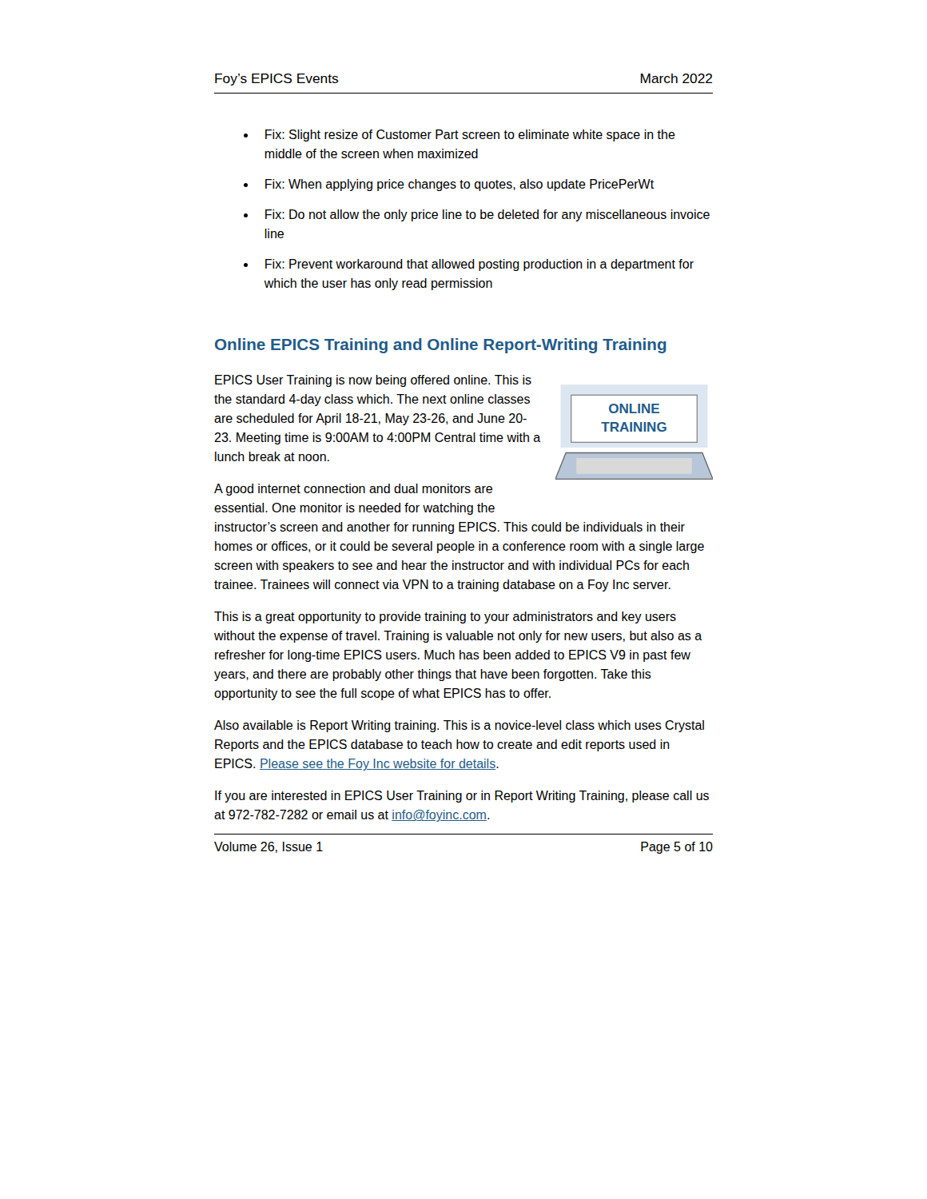Foy’s EPICS Events March 2022
Fix: Slight resize of Customer Part screen to eliminate white space in the middle of the screen when maximized
Fix: When applying price changes to quotes, also update PricePerWt
Fix: Do not allow the only price line to be deleted for any miscellaneous invoice line
Fix: Prevent workaround that allowed posting production in a department for which the user has only read permission
Online EPICS Training and Online Report-Writing Training
EPICS User Training is now being offered online. This is the standard 4-day class which. The next online classes are scheduled for April 18-21, May 23-26, and June 20-23. Meeting time is 9:00AM to 4:00PM Central time with a lunch break at noon.
A good internet connection and dual monitors are essential. One monitor is needed for watching the instructor’s screen and another for running EPICS. This could be individuals in their homes or offices, or it could be several people in a conference room with a single large screen with speakers to see and hear the instructor and with individual PCs for each trainee. Trainees will connect via VPN to a training database on a Foy Inc server.
This is a great opportunity to provide training to your administrators and key users without the expense of travel. Training is valuable not only for new users, but also as a refresher for long-time EPICS users. Much has been added to EPICS V9 in past few years, and there are probably other things that have been forgotten. Take this opportunity to see the full scope of what EPICS has to offer.
Also available is Report Writing training. This is a novice-level class which uses Crystal Reports and the EPICS database to teach how to create and edit reports used in EPICS. Please see the Foy Inc website for details.
If you are interested in EPICS User Training or in Report Writing Training, please call us at 972-782-7282 or email us at info@foyinc.com.
Volume 26, Issue 1 Page 5 of 10